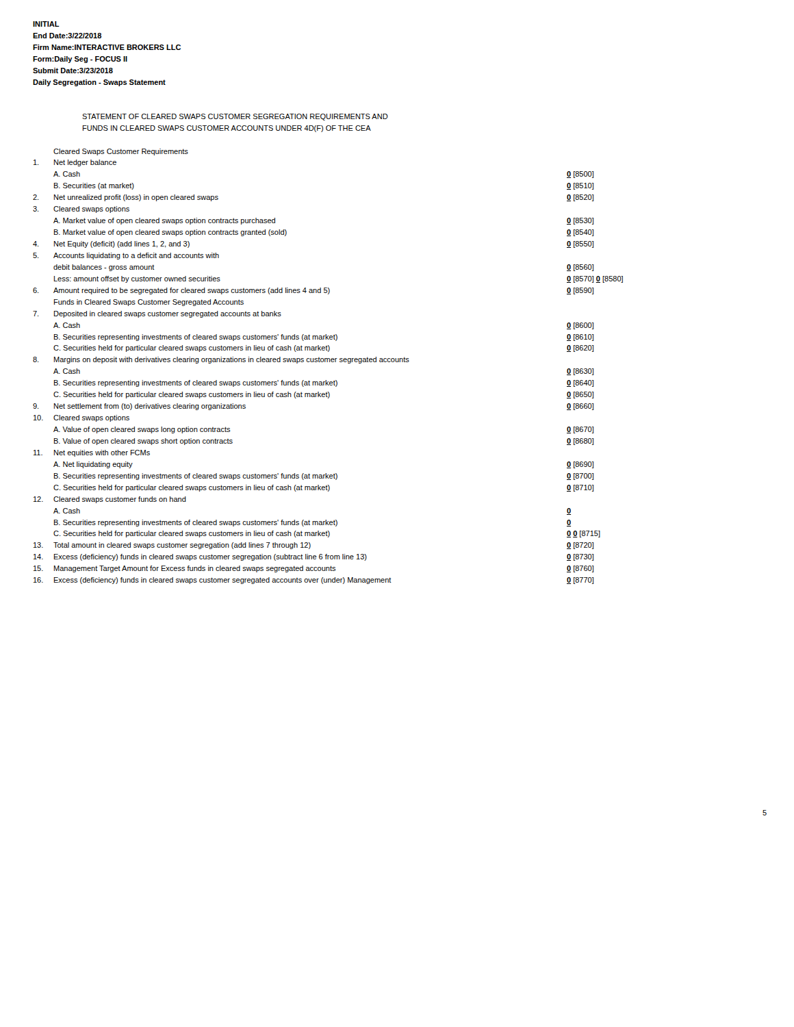INITIAL
End Date:3/22/2018
Firm Name:INTERACTIVE BROKERS LLC
Form:Daily Seg - FOCUS II
Submit Date:3/23/2018
Daily Segregation - Swaps Statement
STATEMENT OF CLEARED SWAPS CUSTOMER SEGREGATION REQUIREMENTS AND
FUNDS IN CLEARED SWAPS CUSTOMER ACCOUNTS UNDER 4D(F) OF THE CEA
| | Cleared Swaps Customer Requirements | |
| 1. | Net ledger balance | |
| | A. Cash | 0 [8500] |
| | B. Securities (at market) | 0 [8510] |
| 2. | Net unrealized profit (loss) in open cleared swaps | 0 [8520] |
| 3. | Cleared swaps options | |
| | A. Market value of open cleared swaps option contracts purchased | 0 [8530] |
| | B. Market value of open cleared swaps option contracts granted (sold) | 0 [8540] |
| 4. | Net Equity (deficit) (add lines 1, 2, and 3) | 0 [8550] |
| 5. | Accounts liquidating to a deficit and accounts with | |
| | debit balances - gross amount | 0 [8560] |
| | Less: amount offset by customer owned securities | 0 [8570] 0 [8580] |
| 6. | Amount required to be segregated for cleared swaps customers (add lines 4 and 5) | 0 [8590] |
| | Funds in Cleared Swaps Customer Segregated Accounts | |
| 7. | Deposited in cleared swaps customer segregated accounts at banks | |
| | A. Cash | 0 [8600] |
| | B. Securities representing investments of cleared swaps customers' funds (at market) | 0 [8610] |
| | C. Securities held for particular cleared swaps customers in lieu of cash (at market) | 0 [8620] |
| 8. | Margins on deposit with derivatives clearing organizations in cleared swaps customer segregated accounts | |
| | A. Cash | 0 [8630] |
| | B. Securities representing investments of cleared swaps customers' funds (at market) | 0 [8640] |
| | C. Securities held for particular cleared swaps customers in lieu of cash (at market) | 0 [8650] |
| 9. | Net settlement from (to) derivatives clearing organizations | 0 [8660] |
| 10. | Cleared swaps options | |
| | A. Value of open cleared swaps long option contracts | 0 [8670] |
| | B. Value of open cleared swaps short option contracts | 0 [8680] |
| 11. | Net equities with other FCMs | |
| | A. Net liquidating equity | 0 [8690] |
| | B. Securities representing investments of cleared swaps customers' funds (at market) | 0 [8700] |
| | C. Securities held for particular cleared swaps customers in lieu of cash (at market) | 0 [8710] |
| 12. | Cleared swaps customer funds on hand | |
| | A. Cash | 0 |
| | B. Securities representing investments of cleared swaps customers' funds (at market) | 0 |
| | C. Securities held for particular cleared swaps customers in lieu of cash (at market) | 0 0 [8715] |
| 13. | Total amount in cleared swaps customer segregation (add lines 7 through 12) | 0 [8720] |
| 14. | Excess (deficiency) funds in cleared swaps customer segregation (subtract line 6 from line 13) | 0 [8730] |
| 15. | Management Target Amount for Excess funds in cleared swaps segregated accounts | 0 [8760] |
| 16. | Excess (deficiency) funds in cleared swaps customer segregated accounts over (under) Management | 0 [8770] |
5